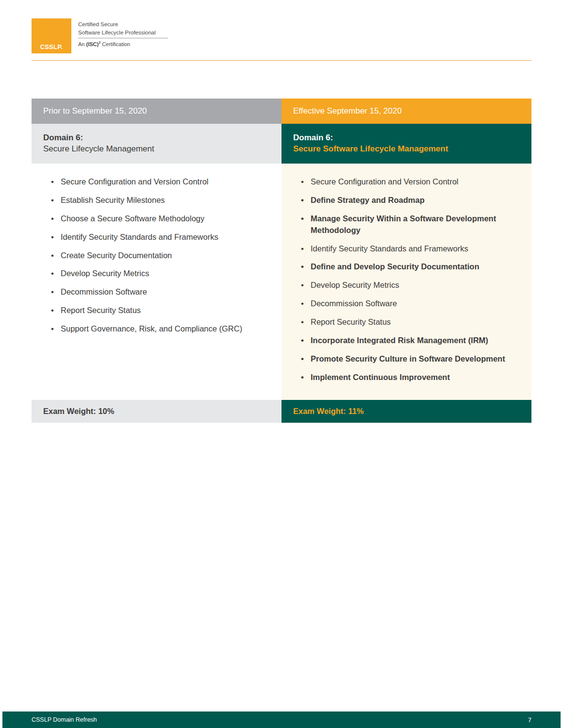CSSLP.
Certified Secure Software Lifecycle Professional An (ISC)2 Certification
| Prior to September 15, 2020 | Effective September 15, 2020 |
| Domain 6: Secure Lifecycle Management | Domain 6: Secure Software Lifecycle Management |
| Secure Configuration and Version Control Establish Security Milestones Choose a Secure Software Methodology Identify Security Standards and Frameworks Create Security Documentation Develop Security Metrics Decommission Software Report Security Status Support Governance, Risk, and Compliance (GRC) | Secure Configuration and Version Control Define Strategy and Roadmap Manage Security Within a Software Development Methodology Identify Security Standards and Frameworks Define and Develop Security Documentation Develop Security Metrics Decommission Software Report Security Status Incorporate Integrated Risk Management (IRM) Promote Security Culture in Software Development Implement Continuous Improvement |
| Exam Weight: 10% | Exam Weight: 11% |
CSSLP Domain Refresh 7